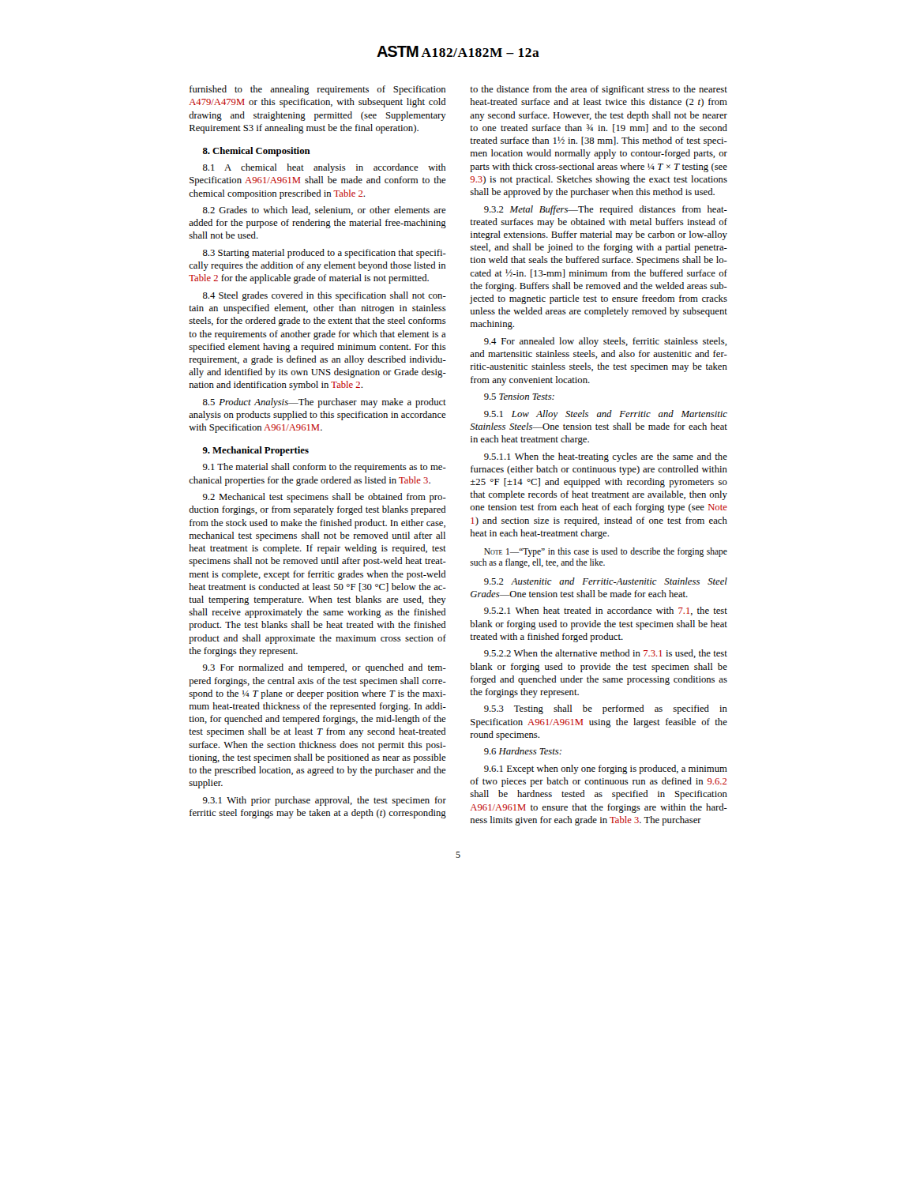ASTMA182/A182M – 12a
furnished to the annealing requirements of Specification A479/A479M or this specification, with subsequent light cold drawing and straightening permitted (see Supplementary Requirement S3 if annealing must be the final operation).
8. Chemical Composition
8.1 A chemical heat analysis in accordance with Specification A961/A961M shall be made and conform to the chemical composition prescribed in Table 2.
8.2 Grades to which lead, selenium, or other elements are added for the purpose of rendering the material free-machining shall not be used.
8.3 Starting material produced to a specification that specifically requires the addition of any element beyond those listed in Table 2 for the applicable grade of material is not permitted.
8.4 Steel grades covered in this specification shall not contain an unspecified element, other than nitrogen in stainless steels, for the ordered grade to the extent that the steel conforms to the requirements of another grade for which that element is a specified element having a required minimum content. For this requirement, a grade is defined as an alloy described individually and identified by its own UNS designation or Grade designation and identification symbol in Table 2.
8.5 Product Analysis—The purchaser may make a product analysis on products supplied to this specification in accordance with Specification A961/A961M.
9. Mechanical Properties
9.1 The material shall conform to the requirements as to mechanical properties for the grade ordered as listed in Table 3.
9.2 Mechanical test specimens shall be obtained from production forgings, or from separately forged test blanks prepared from the stock used to make the finished product. In either case, mechanical test specimens shall not be removed until after all heat treatment is complete. If repair welding is required, test specimens shall not be removed until after post-weld heat treatment is complete, except for ferritic grades when the post-weld heat treatment is conducted at least 50 °F [30 °C] below the actual tempering temperature. When test blanks are used, they shall receive approximately the same working as the finished product. The test blanks shall be heat treated with the finished product and shall approximate the maximum cross section of the forgings they represent.
9.3 For normalized and tempered, or quenched and tempered forgings, the central axis of the test specimen shall correspond to the ¼ T plane or deeper position where T is the maximum heat-treated thickness of the represented forging. In addition, for quenched and tempered forgings, the mid-length of the test specimen shall be at least T from any second heat-treated surface. When the section thickness does not permit this positioning, the test specimen shall be positioned as near as possible to the prescribed location, as agreed to by the purchaser and the supplier.
9.3.1 With prior purchase approval, the test specimen for ferritic steel forgings may be taken at a depth (t) corresponding to the distance from the area of significant stress to the nearest heat-treated surface and at least twice this distance (2 t) from any second surface. However, the test depth shall not be nearer to one treated surface than ¾ in. [19 mm] and to the second treated surface than 1½ in. [38 mm]. This method of test specimen location would normally apply to contour-forged parts, or parts with thick cross-sectional areas where ¼ T × T testing (see 9.3) is not practical. Sketches showing the exact test locations shall be approved by the purchaser when this method is used.
9.3.2 Metal Buffers—The required distances from heat-treated surfaces may be obtained with metal buffers instead of integral extensions. Buffer material may be carbon or low-alloy steel, and shall be joined to the forging with a partial penetration weld that seals the buffered surface. Specimens shall be located at ½-in. [13-mm] minimum from the buffered surface of the forging. Buffers shall be removed and the welded areas subjected to magnetic particle test to ensure freedom from cracks unless the welded areas are completely removed by subsequent machining.
9.4 For annealed low alloy steels, ferritic stainless steels, and martensitic stainless steels, and also for austenitic and ferritic-austenitic stainless steels, the test specimen may be taken from any convenient location.
9.5 Tension Tests:
9.5.1 Low Alloy Steels and Ferritic and Martensitic Stainless Steels—One tension test shall be made for each heat in each heat treatment charge.
9.5.1.1 When the heat-treating cycles are the same and the furnaces (either batch or continuous type) are controlled within ±25 °F [±14 °C] and equipped with recording pyrometers so that complete records of heat treatment are available, then only one tension test from each heat of each forging type (see Note 1) and section size is required, instead of one test from each heat in each heat-treatment charge.
Note 1—“Type” in this case is used to describe the forging shape such as a flange, ell, tee, and the like.
9.5.2 Austenitic and Ferritic-Austenitic Stainless Steel Grades—One tension test shall be made for each heat.
9.5.2.1 When heat treated in accordance with 7.1, the test blank or forging used to provide the test specimen shall be heat treated with a finished forged product.
9.5.2.2 When the alternative method in 7.3.1 is used, the test blank or forging used to provide the test specimen shall be forged and quenched under the same processing conditions as the forgings they represent.
9.5.3 Testing shall be performed as specified in Specification A961/A961M using the largest feasible of the round specimens.
9.6 Hardness Tests:
9.6.1 Except when only one forging is produced, a minimum of two pieces per batch or continuous run as defined in 9.6.2 shall be hardness tested as specified in Specification A961/A961M to ensure that the forgings are within the hardness limits given for each grade in Table 3. The purchaser
5